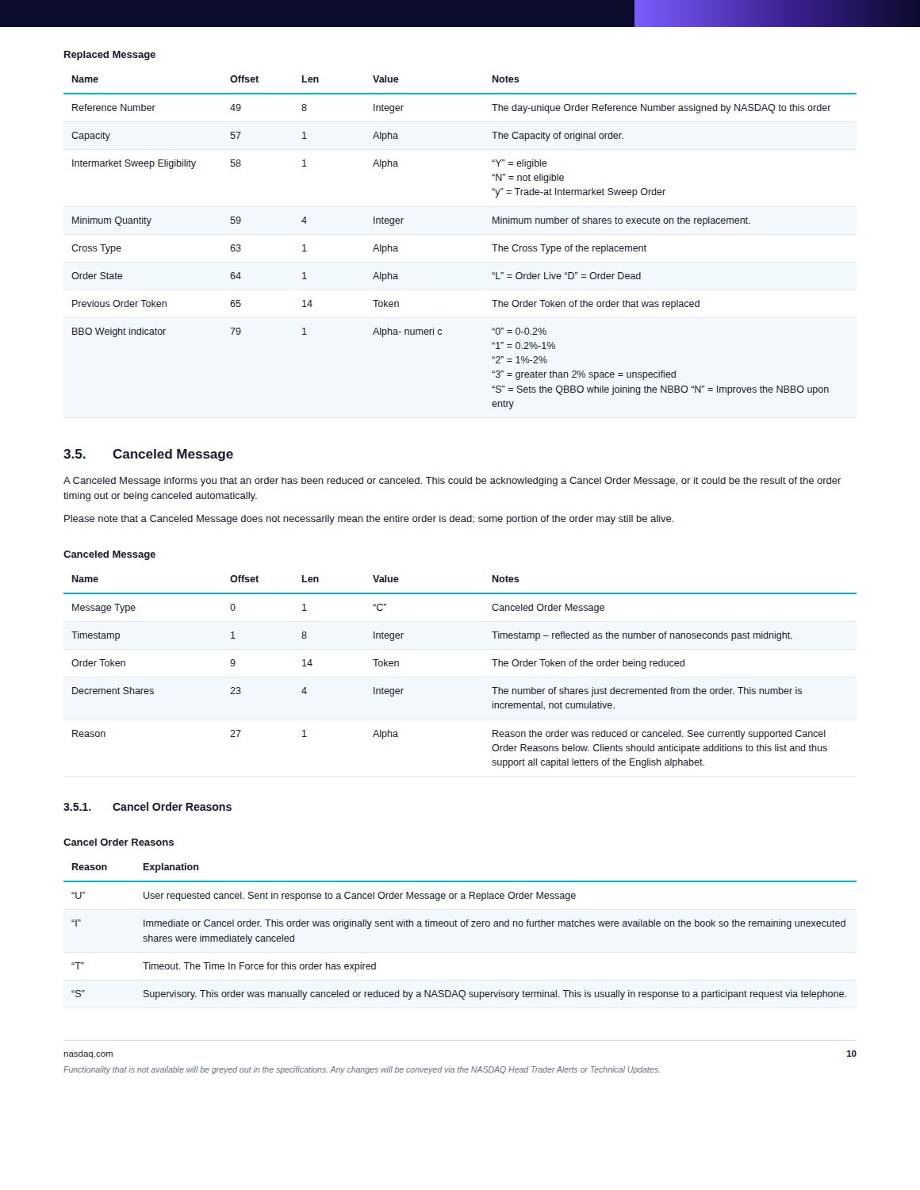Replaced Message
| Name | Offset | Len | Value | Notes |
| --- | --- | --- | --- | --- |
| Reference Number | 49 | 8 | Integer | The day-unique Order Reference Number assigned by NASDAQ to this order |
| Capacity | 57 | 1 | Alpha | The Capacity of original order. |
| Intermarket Sweep Eligibility | 58 | 1 | Alpha | “Y” = eligible “N” = not eligible “y” = Trade-at Intermarket Sweep Order |
| Minimum Quantity | 59 | 4 | Integer | Minimum number of shares to execute on the replacement. |
| Cross Type | 63 | 1 | Alpha | The Cross Type of the replacement |
| Order State | 64 | 1 | Alpha | “L” = Order Live “D” = Order Dead |
| Previous Order Token | 65 | 14 | Token | The Order Token of the order that was replaced |
| BBO Weight indicator | 79 | 1 | Alpha- numeri c | “0” = 0-0.2% “1” = 0.2%-1% “2” = 1%-2% “3” = greater than 2% space = unspecified “S” = Sets the QBBO while joining the NBBO “N” = Improves the NBBO upon entry |
3.5. Canceled Message
A Canceled Message informs you that an order has been reduced or canceled. This could be acknowledging a Cancel Order Message, or it could be the result of the order timing out or being canceled automatically.
Please note that a Canceled Message does not necessarily mean the entire order is dead; some portion of the order may still be alive.
Canceled Message
| Name | Offset | Len | Value | Notes |
| --- | --- | --- | --- | --- |
| Message Type | 0 | 1 | “C” | Canceled Order Message |
| Timestamp | 1 | 8 | Integer | Timestamp – reflected as the number of nanoseconds past midnight. |
| Order Token | 9 | 14 | Token | The Order Token of the order being reduced |
| Decrement Shares | 23 | 4 | Integer | The number of shares just decremented from the order. This number is incremental, not cumulative. |
| Reason | 27 | 1 | Alpha | Reason the order was reduced or canceled. See currently supported Cancel Order Reasons below. Clients should anticipate additions to this list and thus support all capital letters of the English alphabet. |
3.5.1. Cancel Order Reasons
Cancel Order Reasons
| Reason | Explanation |
| --- | --- |
| “U” | User requested cancel. Sent in response to a Cancel Order Message or a Replace Order Message |
| “I” | Immediate or Cancel order. This order was originally sent with a timeout of zero and no further matches were available on the book so the remaining unexecuted shares were immediately canceled |
| “T” | Timeout. The Time In Force for this order has expired |
| “S” | Supervisory. This order was manually canceled or reduced by a NASDAQ supervisory terminal. This is usually in response to a participant request via telephone. |
nasdaq.com
Functionality that is not available will be greyed out in the specifications. Any changes will be conveyed via the NASDAQ Head Trader Alerts or Technical Updates.
10